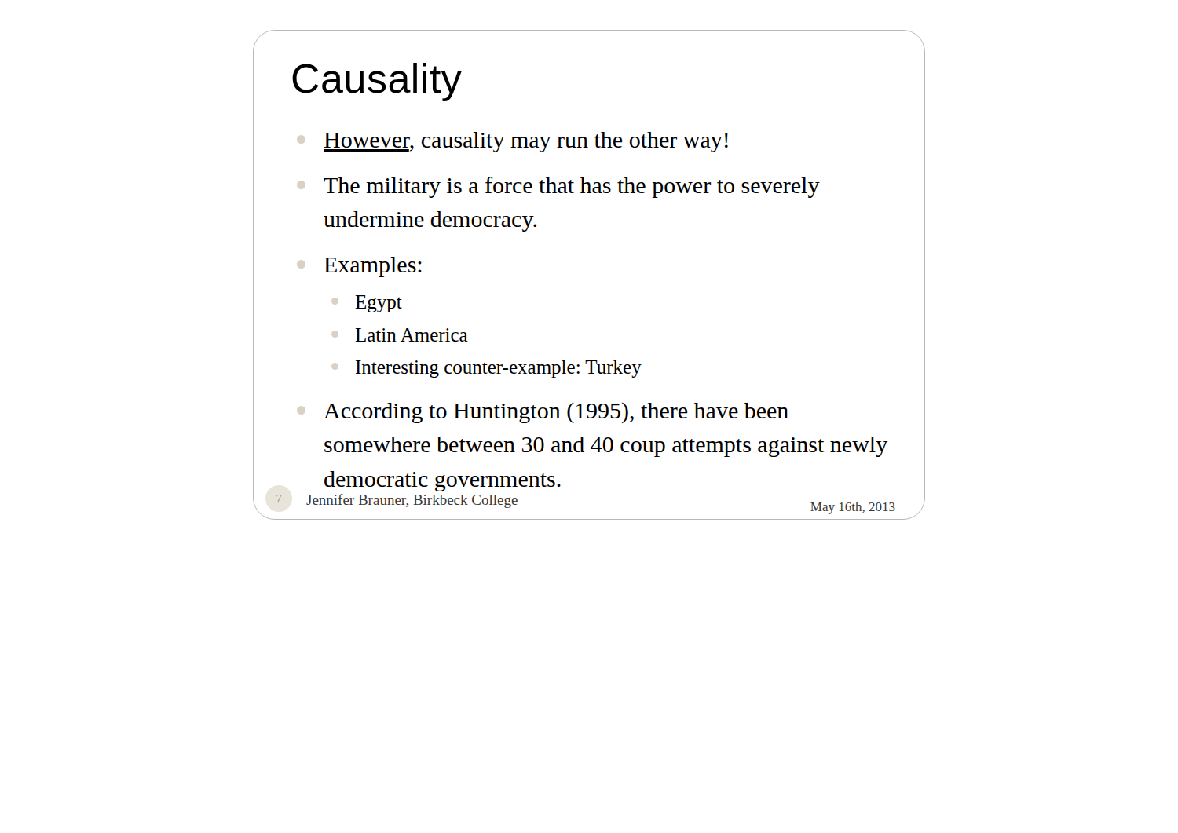Causality
However, causality may run the other way!
The military is a force that has the power to severely undermine democracy.
Examples:
Egypt
Latin America
Interesting counter-example: Turkey
According to Huntington (1995), there have been somewhere between 30 and 40 coup attempts against newly democratic governments.
7
Jennifer Brauner, Birkbeck College
May 16th, 2013